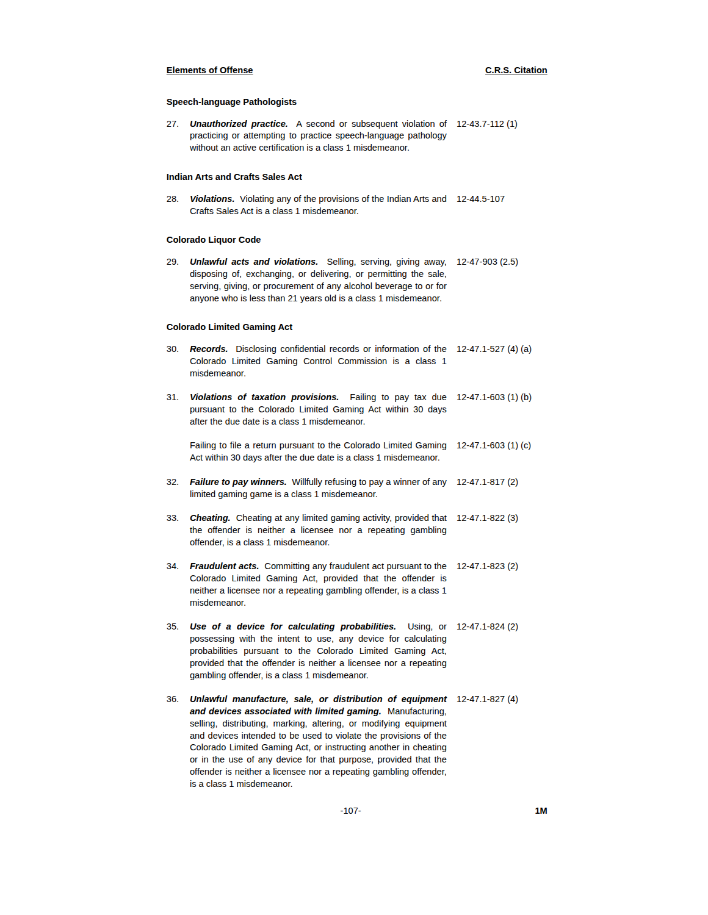Elements of Offense C.R.S. Citation
Speech-language Pathologists
27.
Unauthorized practice. A second or subsequent violation of practicing or attempting to practice speech-language pathology without an active certification is a class 1 misdemeanor.
12-43.7-112 (1)
Indian Arts and Crafts Sales Act
28.
Violations. Violating any of the provisions of the Indian Arts and Crafts Sales Act is a class 1 misdemeanor.
12-44.5-107
Colorado Liquor Code
29.
Unlawful acts and violations. Selling, serving, giving away, disposing of, exchanging, or delivering, or permitting the sale, serving, giving, or procurement of any alcohol beverage to or for anyone who is less than 21 years old is a class 1 misdemeanor.
12-47-903 (2.5)
Colorado Limited Gaming Act
30.
Records. Disclosing confidential records or information of the Colorado Limited Gaming Control Commission is a class 1 misdemeanor.
12-47.1-527 (4) (a)
31.
Violations of taxation provisions. Failing to pay tax due pursuant to the Colorado Limited Gaming Act within 30 days after the due date is a class 1 misdemeanor.
12-47.1-603 (1) (b)
Failing to file a return pursuant to the Colorado Limited Gaming Act within 30 days after the due date is a class 1 misdemeanor.
12-47.1-603 (1) (c)
32.
Failure to pay winners. Willfully refusing to pay a winner of any limited gaming game is a class 1 misdemeanor.
12-47.1-817 (2)
33.
Cheating. Cheating at any limited gaming activity, provided that the offender is neither a licensee nor a repeating gambling offender, is a class 1 misdemeanor.
12-47.1-822 (3)
34.
Fraudulent acts. Committing any fraudulent act pursuant to the Colorado Limited Gaming Act, provided that the offender is neither a licensee nor a repeating gambling offender, is a class 1 misdemeanor.
12-47.1-823 (2)
35.
Use of a device for calculating probabilities. Using, or possessing with the intent to use, any device for calculating probabilities pursuant to the Colorado Limited Gaming Act, provided that the offender is neither a licensee nor a repeating gambling offender, is a class 1 misdemeanor.
12-47.1-824 (2)
36.
Unlawful manufacture, sale, or distribution of equipment and devices associated with limited gaming. Manufacturing, selling, distributing, marking, altering, or modifying equipment and devices intended to be used to violate the provisions of the Colorado Limited Gaming Act, or instructing another in cheating or in the use of any device for that purpose, provided that the offender is neither a licensee nor a repeating gambling offender, is a class 1 misdemeanor.
12-47.1-827 (4)
-107- 1M